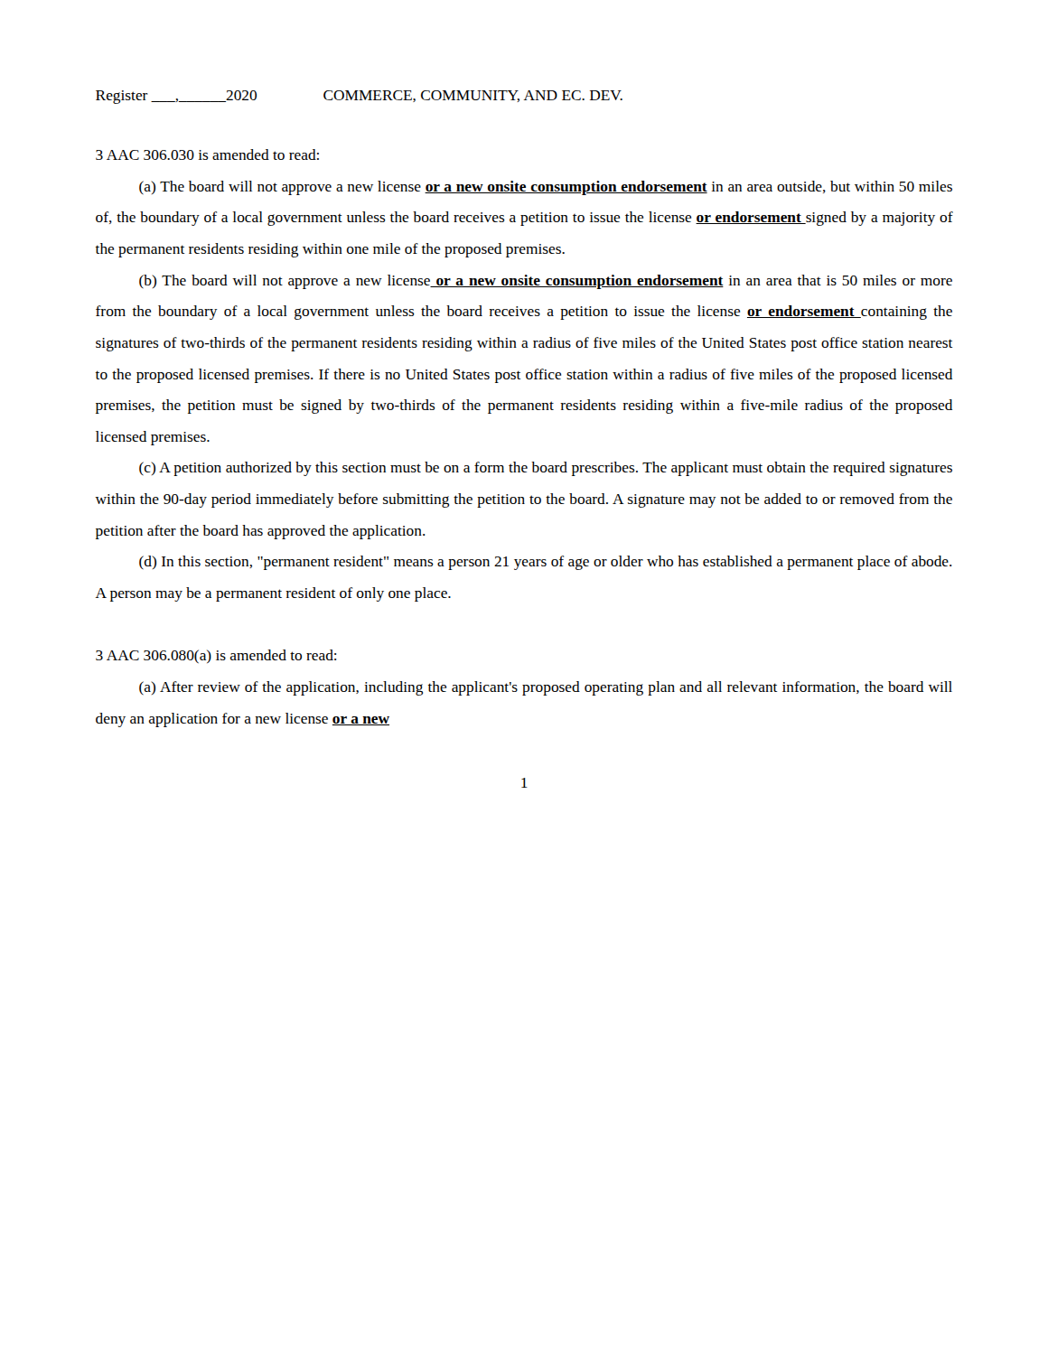Register ___,______2020 COMMERCE, COMMUNITY, AND EC. DEV.
3 AAC 306.030 is amended to read:
(a) The board will not approve a new license or a new onsite consumption endorsement in an area outside, but within 50 miles of, the boundary of a local government unless the board receives a petition to issue the license or endorsement signed by a majority of the permanent residents residing within one mile of the proposed premises.
(b) The board will not approve a new license or a new onsite consumption endorsement in an area that is 50 miles or more from the boundary of a local government unless the board receives a petition to issue the license or endorsement containing the signatures of two-thirds of the permanent residents residing within a radius of five miles of the United States post office station nearest to the proposed licensed premises. If there is no United States post office station within a radius of five miles of the proposed licensed premises, the petition must be signed by two-thirds of the permanent residents residing within a five-mile radius of the proposed licensed premises.
(c) A petition authorized by this section must be on a form the board prescribes. The applicant must obtain the required signatures within the 90-day period immediately before submitting the petition to the board. A signature may not be added to or removed from the petition after the board has approved the application.
(d) In this section, "permanent resident" means a person 21 years of age or older who has established a permanent place of abode. A person may be a permanent resident of only one place.
3 AAC 306.080(a) is amended to read:
(a) After review of the application, including the applicant's proposed operating plan and all relevant information, the board will deny an application for a new license or a new
1